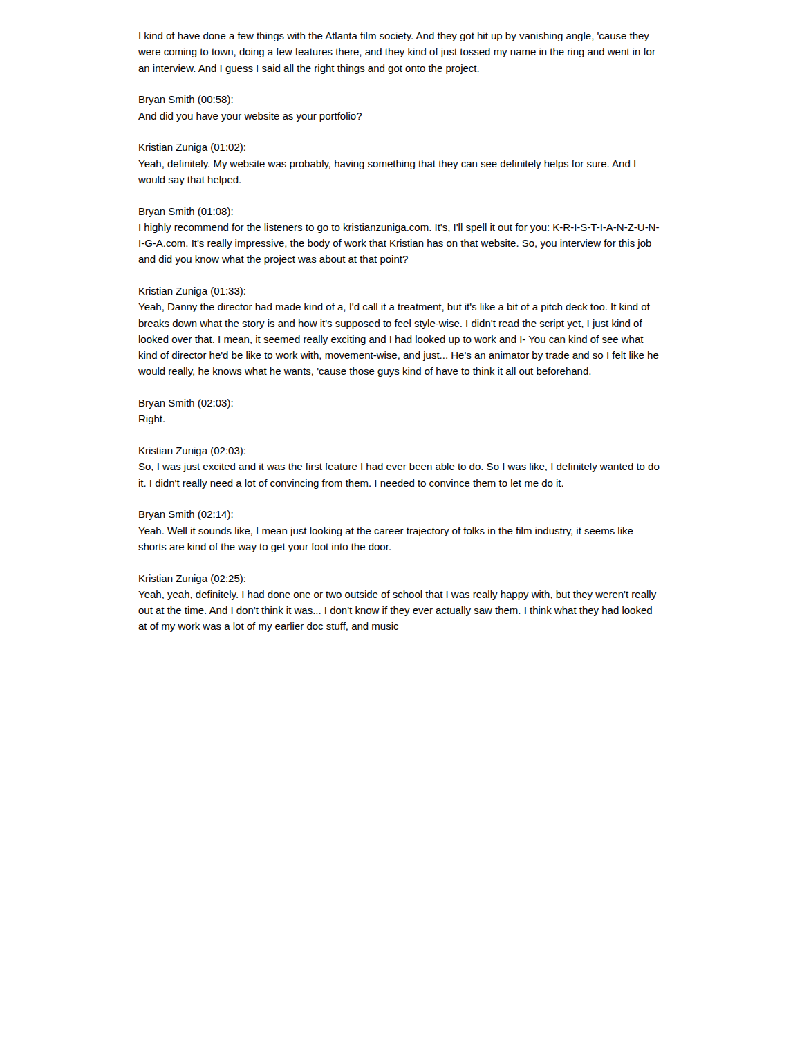I kind of have done a few things with the Atlanta film society. And they got hit up by vanishing angle, 'cause they were coming to town, doing a few features there, and they kind of just tossed my name in the ring and went in for an interview. And I guess I said all the right things and got onto the project.
Bryan Smith (00:58):
And did you have your website as your portfolio?
Kristian Zuniga (01:02):
Yeah, definitely. My website was probably, having something that they can see definitely helps for sure. And I would say that helped.
Bryan Smith (01:08):
I highly recommend for the listeners to go to kristianzuniga.com. It's, I'll spell it out for you: K-R-I-S-T-I-A-N-Z-U-N-I-G-A.com. It's really impressive, the body of work that Kristian has on that website. So, you interview for this job and did you know what the project was about at that point?
Kristian Zuniga (01:33):
Yeah, Danny the director had made kind of a, I'd call it a treatment, but it's like a bit of a pitch deck too. It kind of breaks down what the story is and how it's supposed to feel style-wise. I didn't read the script yet, I just kind of looked over that. I mean, it seemed really exciting and I had looked up to work and I- You can kind of see what kind of director he'd be like to work with, movement-wise, and just... He's an animator by trade and so I felt like he would really, he knows what he wants, 'cause those guys kind of have to think it all out beforehand.
Bryan Smith (02:03):
Right.
Kristian Zuniga (02:03):
So, I was just excited and it was the first feature I had ever been able to do. So I was like, I definitely wanted to do it. I didn't really need a lot of convincing from them. I needed to convince them to let me do it.
Bryan Smith (02:14):
Yeah. Well it sounds like, I mean just looking at the career trajectory of folks in the film industry, it seems like shorts are kind of the way to get your foot into the door.
Kristian Zuniga (02:25):
Yeah, yeah, definitely. I had done one or two outside of school that I was really happy with, but they weren't really out at the time. And I don't think it was... I don't know if they ever actually saw them. I think what they had looked at of my work was a lot of my earlier doc stuff, and music